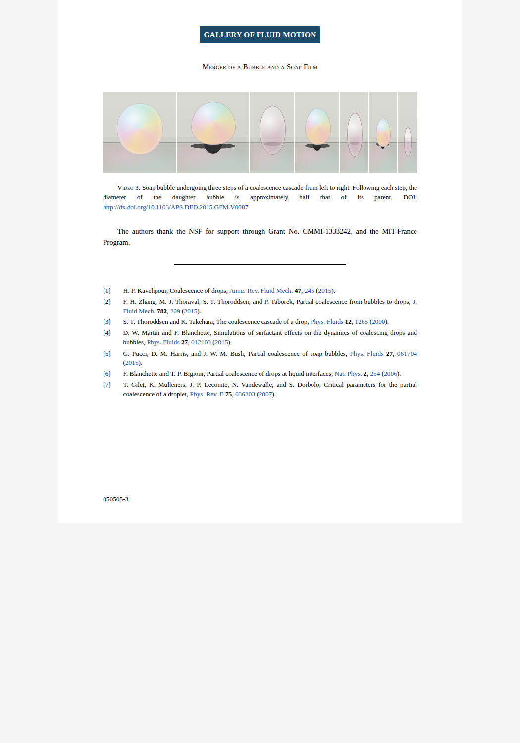GALLERY OF FLUID MOTION
Merger of a Bubble and a Soap Film
Video 3. Soap bubble undergoing three steps of a coalescence cascade from left to right. Following each step, the diameter of the daughter bubble is approximately half that of its parent. DOI: http://dx.doi.org/10.1103/APS.DFD.2015.GFM.V0087
The authors thank the NSF for support through Grant No. CMMI-1333242, and the MIT-France Program.
[1] H. P. Kavehpour, Coalescence of drops, Annu. Rev. Fluid Mech. 47, 245 (2015).
[2] F. H. Zhang, M.-J. Thoraval, S. T. Thoroddsen, and P. Taborek, Partial coalescence from bubbles to drops, J. Fluid Mech. 782, 209 (2015).
[3] S. T. Thoroddsen and K. Takehara, The coalescence cascade of a drop, Phys. Fluids 12, 1265 (2000).
[4] D. W. Martin and F. Blanchette, Simulations of surfactant effects on the dynamics of coalescing drops and bubbles, Phys. Fluids 27, 012103 (2015).
[5] G. Pucci, D. M. Harris, and J. W. M. Bush, Partial coalescence of soap bubbles, Phys. Fluids 27, 061704 (2015).
[6] F. Blanchette and T. P. Bigioni, Partial coalescence of drops at liquid interfaces, Nat. Phys. 2, 254 (2006).
[7] T. Gilet, K. Mulleners, J. P. Lecomte, N. Vandewalle, and S. Dorbolo, Critical parameters for the partial coalescence of a droplet, Phys. Rev. E 75, 036303 (2007).
050505-3